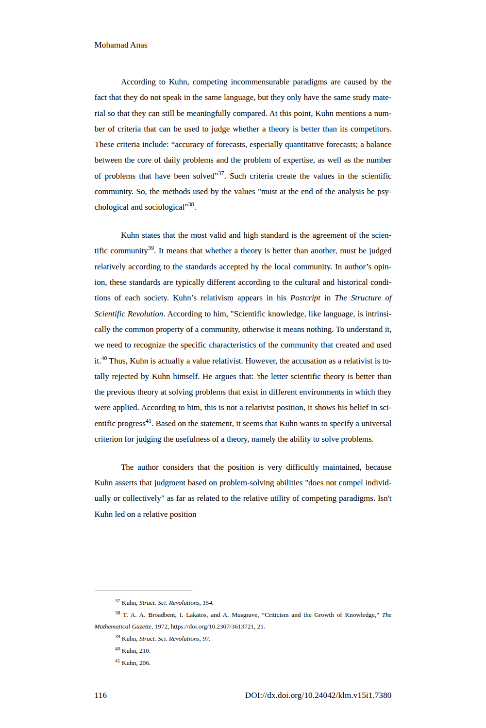Mohamad Anas
According to Kuhn, competing incommensurable paradigms are caused by the fact that they do not speak in the same language, but they only have the same study material so that they can still be meaningfully compared. At this point, Kuhn mentions a number of criteria that can be used to judge whether a theory is better than its competitors. These criteria include: “accuracy of forecasts, especially quantitative forecasts; a balance between the core of daily problems and the problem of expertise, as well as the number of problems that have been solved”37. Such criteria create the values in the scientific community. So, the methods used by the values "must at the end of the analysis be psychological and sociological"38.
Kuhn states that the most valid and high standard is the agreement of the scientific community39. It means that whether a theory is better than another, must be judged relatively according to the standards accepted by the local community. In author’s opinion, these standards are typically different according to the cultural and historical conditions of each society. Kuhn’s relativism appears in his Postcript in The Structure of Scientific Revolution. According to him, "Scientific knowledge, like language, is intrinsically the common property of a community, otherwise it means nothing. To understand it, we need to recognize the specific characteristics of the community that created and used it.40 Thus, Kuhn is actually a value relativist. However, the accusation as a relativist is totally rejected by Kuhn himself. He argues that: 'the letter scientific theory is better than the previous theory at solving problems that exist in different environments in which they were applied. According to him, this is not a relativist position, it shows his belief in scientific progress41. Based on the statement, it seems that Kuhn wants to specify a universal criterion for judging the usefulness of a theory, namely the ability to solve problems.
The author considers that the position is very difficultly maintained, because Kuhn asserts that judgment based on problem-solving abilities "does not compel individually or collectively" as far as related to the relative utility of competing paradigms. Isn't Kuhn led on a relative position
37 Kuhn, Struct. Sci. Revolutions, 154.
38 T. A. A. Broadbent, I. Lakatos, and A. Musgrave, “Criticism and the Growth of Knowledge,” The Mathematical Gazette, 1972, https://doi.org/10.2307/3613721, 21.
39 Kuhn, Struct. Sci. Revolutions, 97.
40 Kuhn, 210.
41 Kuhn, 206.
116 DOI://dx.doi.org/10.24042/klm.v15i1.7380